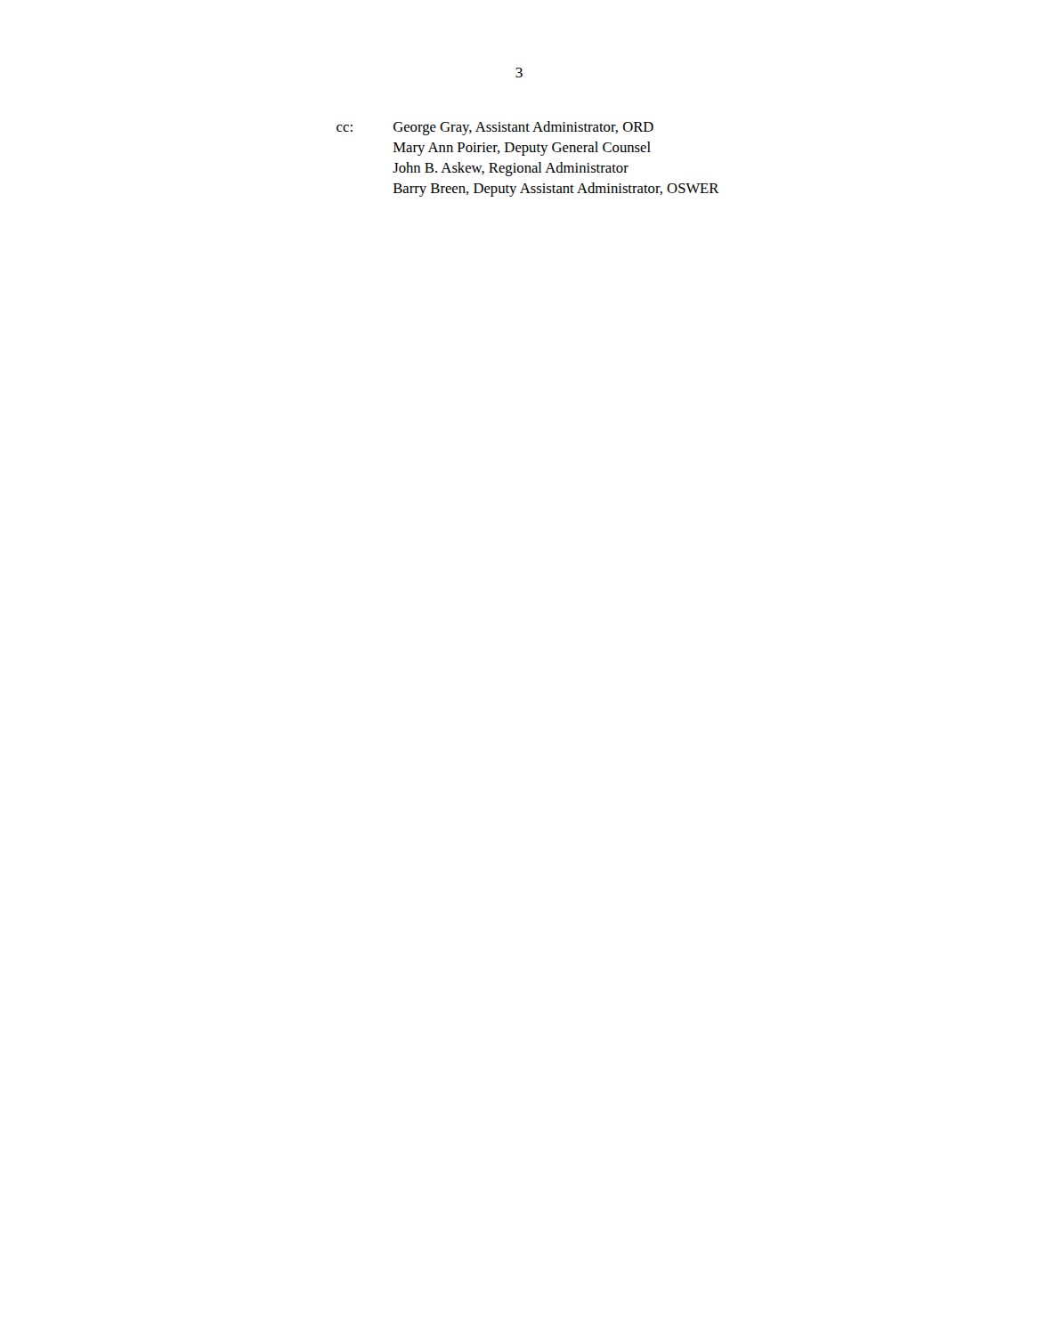3
| cc: | George Gray, Assistant Administrator, ORD Mary Ann Poirier, Deputy General Counsel John B. Askew, Regional Administrator Barry Breen, Deputy Assistant Administrator, OSWER |